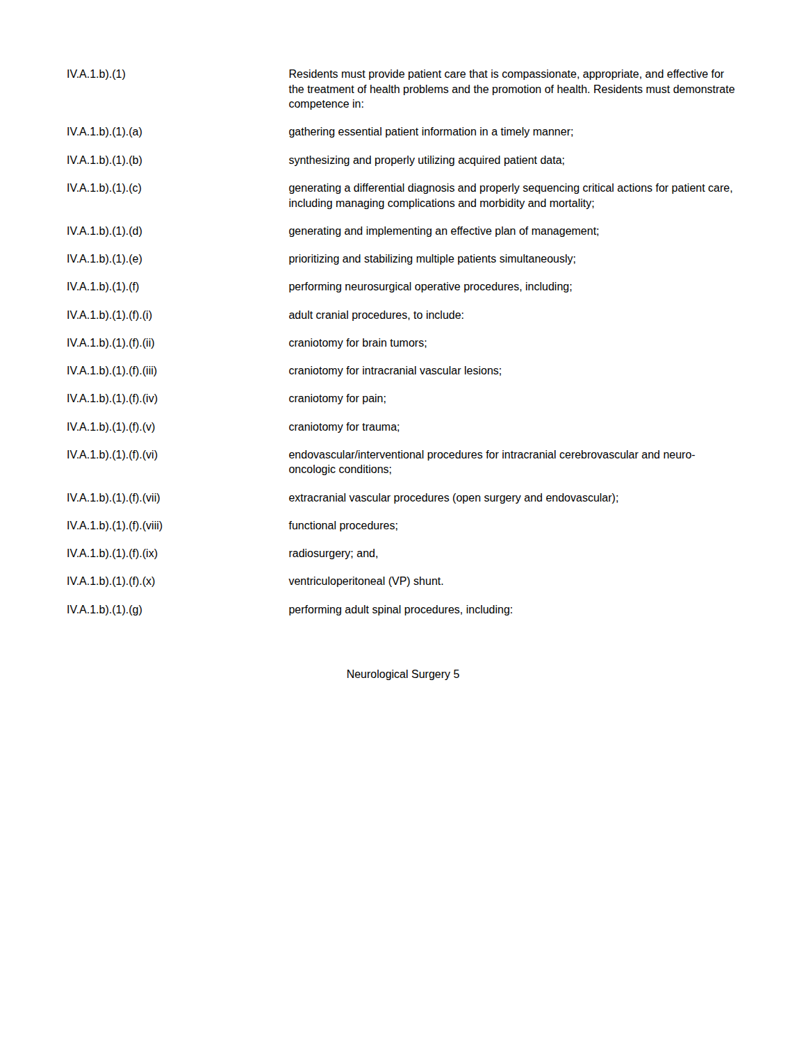| IV.A.1.b).(1) | Residents must provide patient care that is compassionate, appropriate, and effective for the treatment of health problems and the promotion of health. Residents must demonstrate competence in: |
| IV.A.1.b).(1).(a) | gathering essential patient information in a timely manner; |
| IV.A.1.b).(1).(b) | synthesizing and properly utilizing acquired patient data; |
| IV.A.1.b).(1).(c) | generating a differential diagnosis and properly sequencing critical actions for patient care, including managing complications and morbidity and mortality; |
| IV.A.1.b).(1).(d) | generating and implementing an effective plan of management; |
| IV.A.1.b).(1).(e) | prioritizing and stabilizing multiple patients simultaneously; |
| IV.A.1.b).(1).(f) | performing neurosurgical operative procedures, including; |
| IV.A.1.b).(1).(f).(i) | adult cranial procedures, to include: |
| IV.A.1.b).(1).(f).(ii) | craniotomy for brain tumors; |
| IV.A.1.b).(1).(f).(iii) | craniotomy for intracranial vascular lesions; |
| IV.A.1.b).(1).(f).(iv) | craniotomy for pain; |
| IV.A.1.b).(1).(f).(v) | craniotomy for trauma; |
| IV.A.1.b).(1).(f).(vi) | endovascular/interventional procedures for intracranial cerebrovascular and neuro-oncologic conditions; |
| IV.A.1.b).(1).(f).(vii) | extracranial vascular procedures (open surgery and endovascular); |
| IV.A.1.b).(1).(f).(viii) | functional procedures; |
| IV.A.1.b).(1).(f).(ix) | radiosurgery; and, |
| IV.A.1.b).(1).(f).(x) | ventriculoperitoneal (VP) shunt. |
| IV.A.1.b).(1).(g) | performing adult spinal procedures, including: |
Neurological Surgery 5